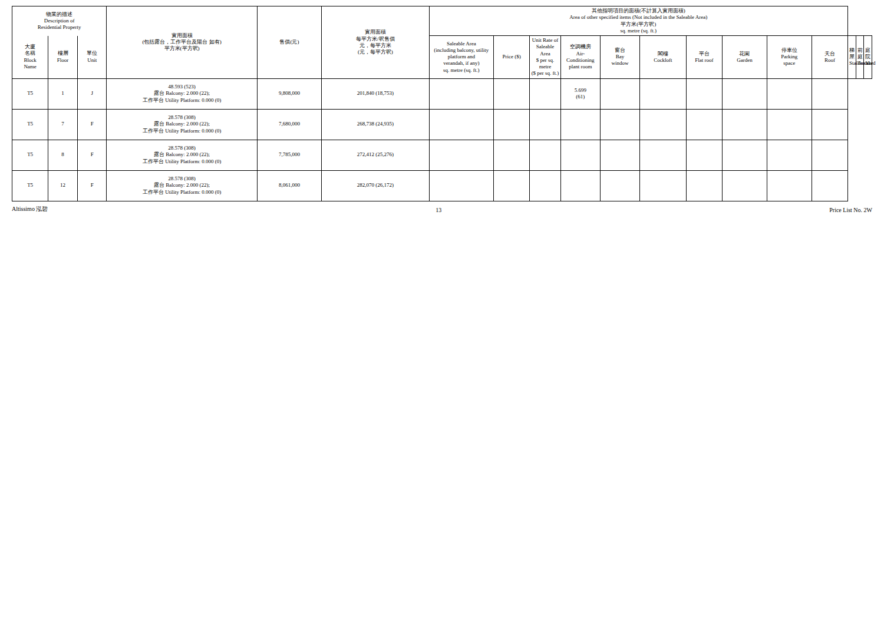| 物業的描述 Description of Residential Property | 實用面積 (包括露台，工作平台及陽台 如有) 平方米(平方呎) | 售價(元) | 實用面積 每平方米/呎售價 元，每平方米 (元，每平方呎) | 其他指明項目的面積(不計算入實用面積) Area of other specified items (Not included in the Saleable Area) 平方米(平方呎) sq. metre (sq. ft.) |
| --- | --- | --- | --- | --- |
| 大廈 名稱 Block Name | 樓層 Floor | 單位 Unit | Saleable Area (including balcony, utility platform and verandah, if any) sq. metre (sq. ft.) | Price ($) | Unit Rate of Saleable Area $ per sq. metre ($ per sq. ft.) | 空調機房 Air- Conditioning plant room | 窗台 Bay window | 閣樓 Cockloft | 平台 Flat roof | 花園 Garden | 停車位 Parking space | 天台 Roof | 梯屋 Stairhood | 前庭 Terrace | 庭院 Yard |
| T5 | 1 | J | 48.593 (523) 露台 Balcony: 2.000 (22); 工作平台 Utility Platform: 0.000 (0) | 9,808,000 | 201,840 (18,753) | | | | 5.699 (61) | | | | | | |
| T5 | 7 | F | 28.578 (308) 露台 Balcony: 2.000 (22); 工作平台 Utility Platform: 0.000 (0) | 7,680,000 | 268,738 (24,935) | | | | | | | | | | |
| T5 | 8 | F | 28.578 (308) 露台 Balcony: 2.000 (22); 工作平台 Utility Platform: 0.000 (0) | 7,785,000 | 272,412 (25,276) | | | | | | | | | | |
| T5 | 12 | F | 28.578 (308) 露台 Balcony: 2.000 (22); 工作平台 Utility Platform: 0.000 (0) | 8,061,000 | 282,070 (26,172) | | | | | | | | | | |
Altissimo 泓碧
13
Price List No. 2W